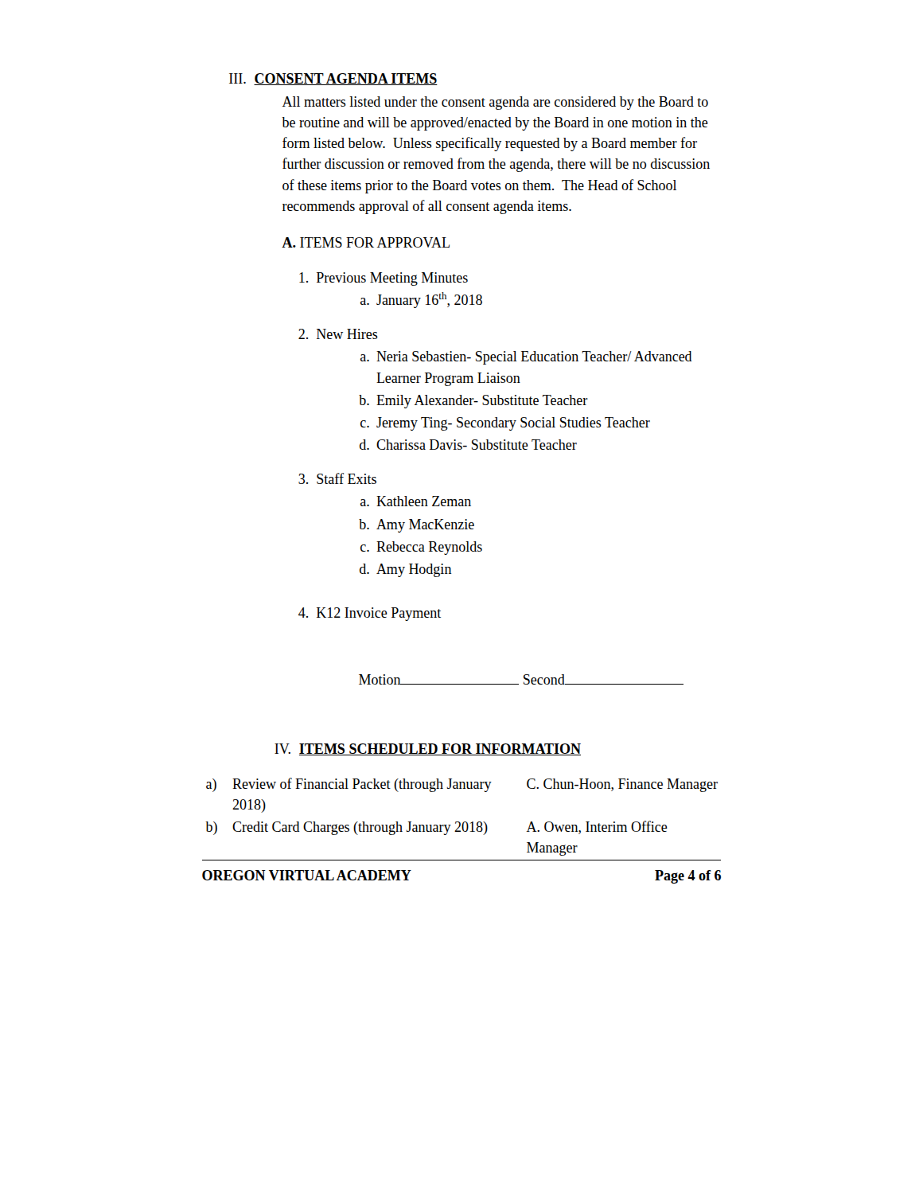III.
CONSENT AGENDA ITEMS
All matters listed under the consent agenda are considered by the Board to be routine and will be approved/enacted by the Board in one motion in the form listed below. Unless specifically requested by a Board member for further discussion or removed from the agenda, there will be no discussion of these items prior to the Board votes on them. The Head of School recommends approval of all consent agenda items.
A. ITEMS FOR APPROVAL
Previous Meeting Minutes
January 16th, 2018
New Hires
Neria Sebastien- Special Education Teacher/ Advanced Learner Program Liaison
Emily Alexander- Substitute Teacher
Jeremy Ting- Secondary Social Studies Teacher
Charissa Davis- Substitute Teacher
Staff Exits
Kathleen Zeman
Amy MacKenzie
Rebecca Reynolds
Amy Hodgin
K12 Invoice Payment
Motion Second
IV.
ITEMS SCHEDULED FOR INFORMATION
a) Review of Financial Packet (through January 2018) C. Chun-Hoon, Finance Manager
b) Credit Card Charges (through January 2018) A. Owen, Interim Office Manager
OREGON VIRTUAL ACADEMY Page 4 of 6